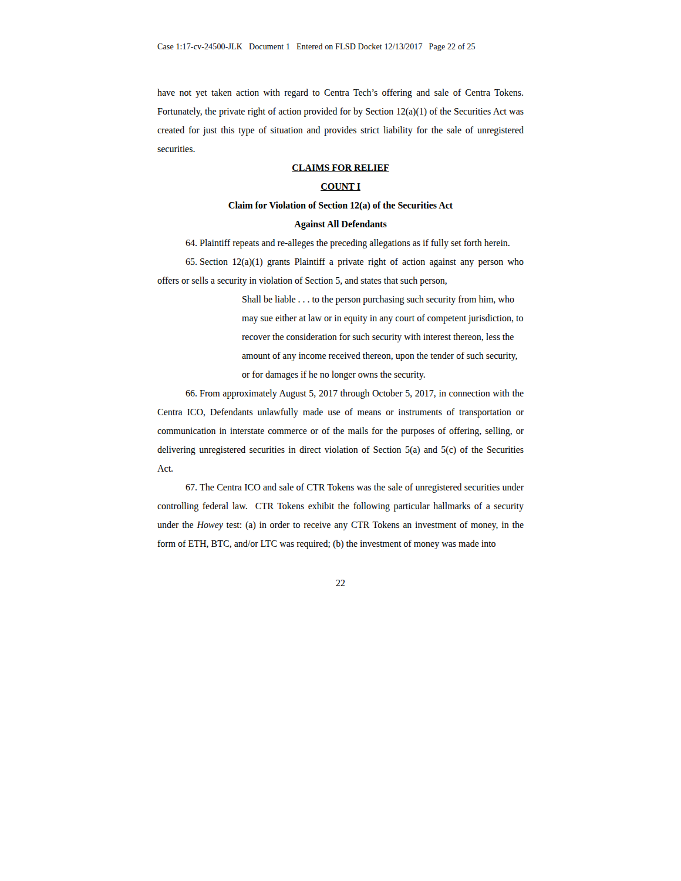Case 1:17-cv-24500-JLK Document 1 Entered on FLSD Docket 12/13/2017 Page 22 of 25
have not yet taken action with regard to Centra Tech’s offering and sale of Centra Tokens. Fortunately, the private right of action provided for by Section 12(a)(1) of the Securities Act was created for just this type of situation and provides strict liability for the sale of unregistered securities.
CLAIMS FOR RELIEF
COUNT I
Claim for Violation of Section 12(a) of the Securities Act
Against All Defendants
64. Plaintiff repeats and re-alleges the preceding allegations as if fully set forth herein.
65. Section 12(a)(1) grants Plaintiff a private right of action against any person who offers or sells a security in violation of Section 5, and states that such person,
Shall be liable . . . to the person purchasing such security from him, who may sue either at law or in equity in any court of competent jurisdiction, to recover the consideration for such security with interest thereon, less the amount of any income received thereon, upon the tender of such security, or for damages if he no longer owns the security.
66. From approximately August 5, 2017 through October 5, 2017, in connection with the Centra ICO, Defendants unlawfully made use of means or instruments of transportation or communication in interstate commerce or of the mails for the purposes of offering, selling, or delivering unregistered securities in direct violation of Section 5(a) and 5(c) of the Securities Act.
67. The Centra ICO and sale of CTR Tokens was the sale of unregistered securities under controlling federal law. CTR Tokens exhibit the following particular hallmarks of a security under the Howey test: (a) in order to receive any CTR Tokens an investment of money, in the form of ETH, BTC, and/or LTC was required; (b) the investment of money was made into
22